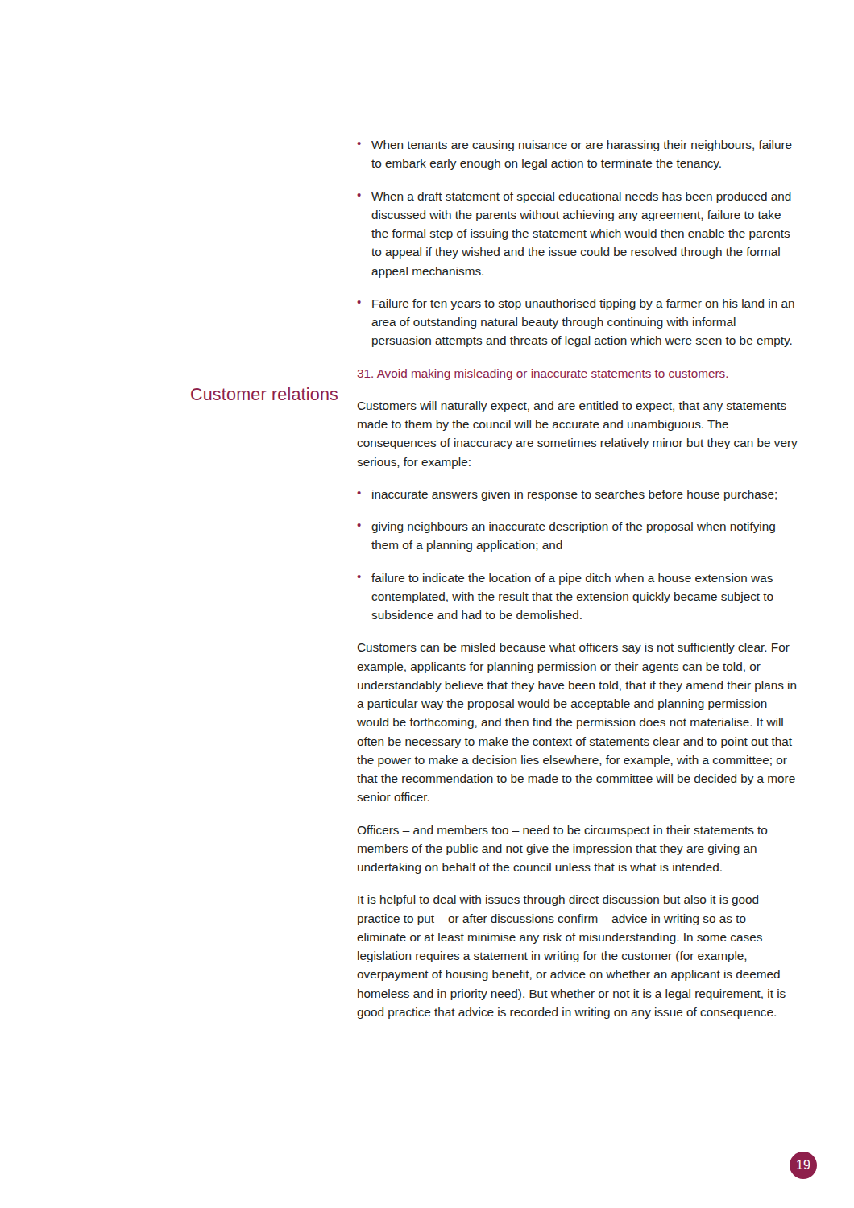Customer relations
When tenants are causing nuisance or are harassing their neighbours, failure to embark early enough on legal action to terminate the tenancy.
When a draft statement of special educational needs has been produced and discussed with the parents without achieving any agreement, failure to take the formal step of issuing the statement which would then enable the parents to appeal if they wished and the issue could be resolved through the formal appeal mechanisms.
Failure for ten years to stop unauthorised tipping by a farmer on his land in an area of outstanding natural beauty through continuing with informal persuasion attempts and threats of legal action which were seen to be empty.
31. Avoid making misleading or inaccurate statements to customers.
Customers will naturally expect, and are entitled to expect, that any statements made to them by the council will be accurate and unambiguous. The consequences of inaccuracy are sometimes relatively minor but they can be very serious, for example:
inaccurate answers given in response to searches before house purchase;
giving neighbours an inaccurate description of the proposal when notifying them of a planning application; and
failure to indicate the location of a pipe ditch when a house extension was contemplated, with the result that the extension quickly became subject to subsidence and had to be demolished.
Customers can be misled because what officers say is not sufficiently clear. For example, applicants for planning permission or their agents can be told, or understandably believe that they have been told, that if they amend their plans in a particular way the proposal would be acceptable and planning permission would be forthcoming, and then find the permission does not materialise. It will often be necessary to make the context of statements clear and to point out that the power to make a decision lies elsewhere, for example, with a committee; or that the recommendation to be made to the committee will be decided by a more senior officer.
Officers – and members too – need to be circumspect in their statements to members of the public and not give the impression that they are giving an undertaking on behalf of the council unless that is what is intended.
It is helpful to deal with issues through direct discussion but also it is good practice to put – or after discussions confirm – advice in writing so as to eliminate or at least minimise any risk of misunderstanding. In some cases legislation requires a statement in writing for the customer (for example, overpayment of housing benefit, or advice on whether an applicant is deemed homeless and in priority need). But whether or not it is a legal requirement, it is good practice that advice is recorded in writing on any issue of consequence.
19